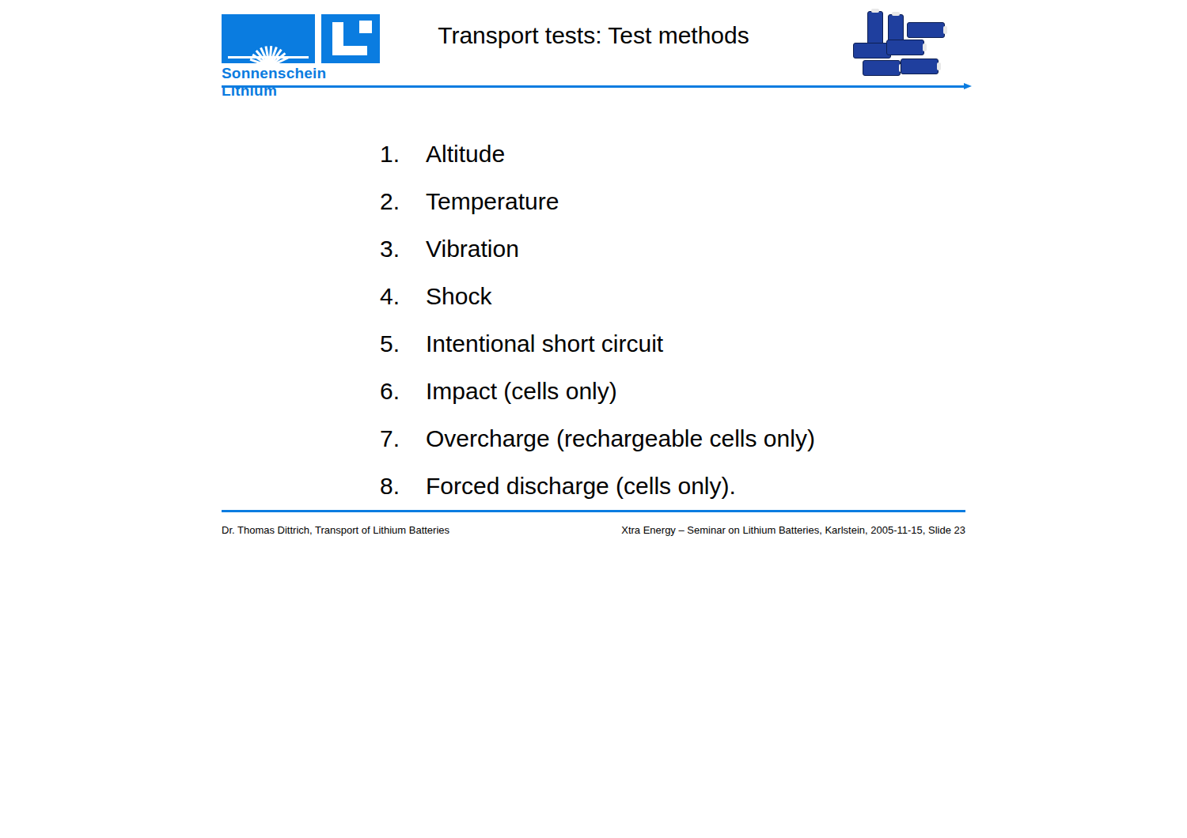Sonnenschein Lithium
Transport tests: Test methods
Altitude
Temperature
Vibration
Shock
Intentional short circuit
Impact (cells only)
Overcharge (rechargeable cells only)
Forced discharge (cells only).
Dr. Thomas Dittrich, Transport of Lithium Batteries
Xtra Energy – Seminar on Lithium Batteries, Karlstein, 2005-11-15, Slide 23